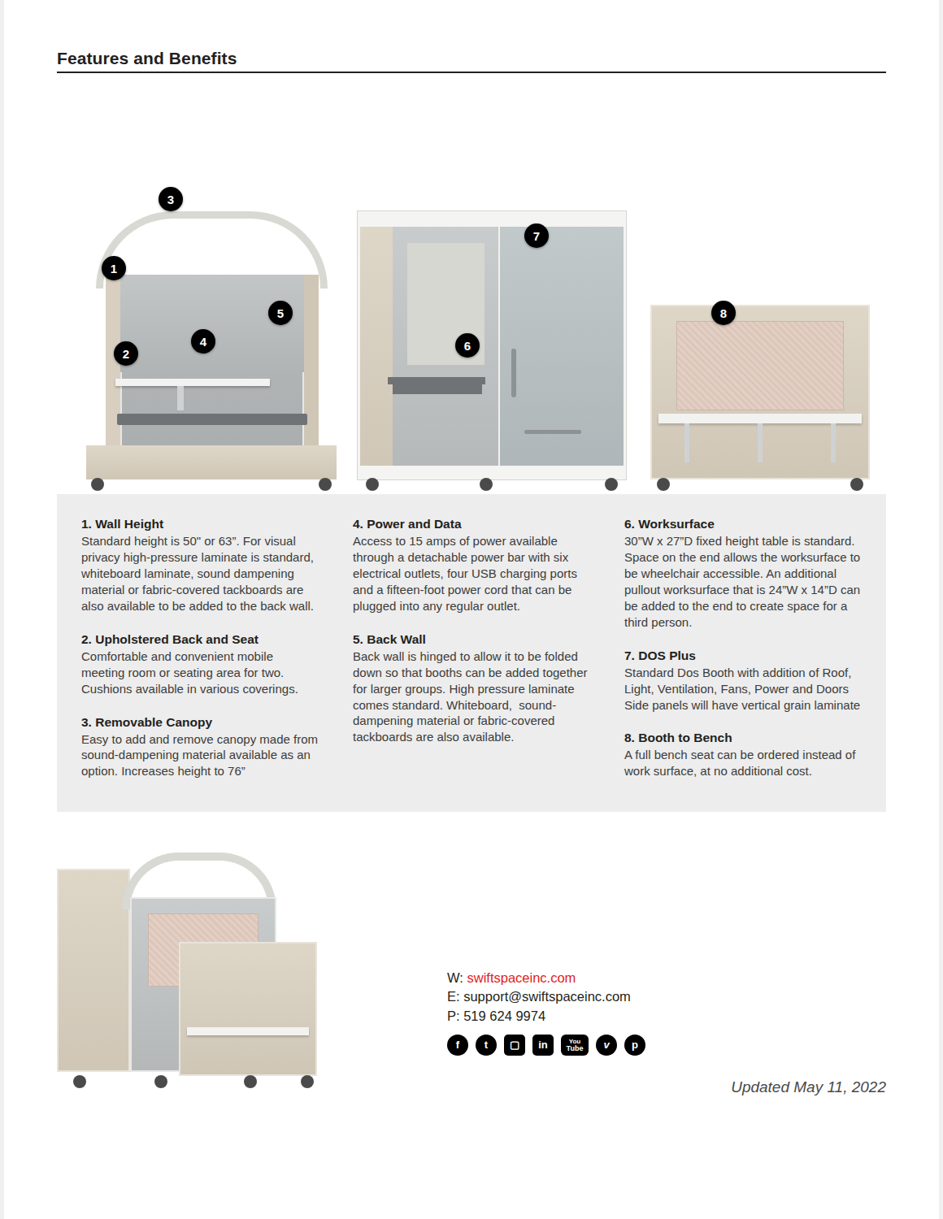Features and Benefits
1
2
3
4
5
6
7
8
1. Wall Height
Standard height is 50" or 63”. For visual privacy high-pressure laminate is standard, whiteboard laminate, sound dampening material or fabric-covered tackboards are also available to be added to the back wall.
2. Upholstered Back and Seat
Comfortable and convenient mobile meeting room or seating area for two. Cushions available in various coverings.
3. Removable Canopy
Easy to add and remove canopy made from sound-dampening material available as an option. Increases height to 76”
4. Power and Data
Access to 15 amps of power available through a detachable power bar with six electrical outlets, four USB charging ports and a fifteen-foot power cord that can be plugged into any regular outlet.
5. Back Wall
Back wall is hinged to allow it to be folded down so that booths can be added together for larger groups. High pressure laminate comes standard. Whiteboard, sound-dampening material or fabric-covered tackboards are also available.
6. Worksurface
30”W x 27”D fixed height table is standard. Space on the end allows the worksurface to be wheelchair accessible. An additional pullout worksurface that is 24”W x 14”D can be added to the end to create space for a third person.
7. DOS Plus
Standard Dos Booth with addition of Roof, Light, Ventilation, Fans, Power and Doors
Side panels will have vertical grain laminate
8. Booth to Bench
A full bench seat can be ordered instead of work surface, at no additional cost.
W: swiftspaceinc.com
E: support@swiftspaceinc.com
P: 519 624 9974
f
t
▢
in
You Tube
v
p
Updated May 11, 2022